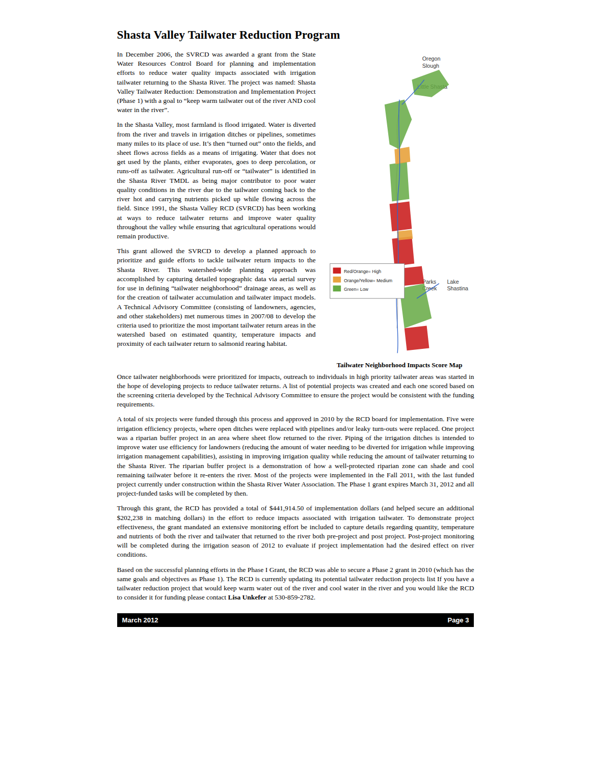Shasta Valley Tailwater Reduction Program
Tailwater Neighborhood Impacts Score Map
In December 2006, the SVRCD was awarded a grant from the State Water Resources Control Board for planning and implementation efforts to reduce water quality impacts associated with irrigation tailwater returning to the Shasta River. The project was named: Shasta Valley Tailwater Reduction: Demonstration and Implementation Project (Phase 1) with a goal to “keep warm tailwater out of the river AND cool water in the river”.
In the Shasta Valley, most farmland is flood irrigated. Water is diverted from the river and travels in irrigation ditches or pipelines, sometimes many miles to its place of use. It’s then “turned out” onto the fields, and sheet flows across fields as a means of irrigating. Water that does not get used by the plants, either evaporates, goes to deep percolation, or runs-off as tailwater. Agricultural run-off or “tailwater” is identified in the Shasta River TMDL as being major contributor to poor water quality conditions in the river due to the tailwater coming back to the river hot and carrying nutrients picked up while flowing across the field. Since 1991, the Shasta Valley RCD (SVRCD) has been working at ways to reduce tailwater returns and improve water quality throughout the valley while ensuring that agricultural operations would remain productive.
This grant allowed the SVRCD to develop a planned approach to prioritize and guide efforts to tackle tailwater return impacts to the Shasta River. This watershed-wide planning approach was accomplished by capturing detailed topographic data via aerial survey for use in defining “tailwater neighborhood” drainage areas, as well as for the creation of tailwater accumulation and tailwater impact models. A Technical Advisory Committee (consisting of landowners, agencies, and other stakeholders) met numerous times in 2007/08 to develop the criteria used to prioritize the most important tailwater return areas in the watershed based on estimated quantity, temperature impacts and proximity of each tailwater return to salmonid rearing habitat.
Once tailwater neighborhoods were prioritized for impacts, outreach to individuals in high priority tailwater areas was started in the hope of developing projects to reduce tailwater returns. A list of potential projects was created and each one scored based on the screening criteria developed by the Technical Advisory Committee to ensure the project would be consistent with the funding requirements.
A total of six projects were funded through this process and approved in 2010 by the RCD board for implementation. Five were irrigation efficiency projects, where open ditches were replaced with pipelines and/or leaky turn-outs were replaced. One project was a riparian buffer project in an area where sheet flow returned to the river. Piping of the irrigation ditches is intended to improve water use efficiency for landowners (reducing the amount of water needing to be diverted for irrigation while improving irrigation management capabilities), assisting in improving irrigation quality while reducing the amount of tailwater returning to the Shasta River. The riparian buffer project is a demonstration of how a well-protected riparian zone can shade and cool remaining tailwater before it re-enters the river. Most of the projects were implemented in the Fall 2011, with the last funded project currently under construction within the Shasta River Water Association. The Phase 1 grant expires March 31, 2012 and all project-funded tasks will be completed by then.
Through this grant, the RCD has provided a total of $441,914.50 of implementation dollars (and helped secure an additional $202,238 in matching dollars) in the effort to reduce impacts associated with irrigation tailwater. To demonstrate project effectiveness, the grant mandated an extensive monitoring effort be included to capture details regarding quantity, temperature and nutrients of both the river and tailwater that returned to the river both pre-project and post project. Post-project monitoring will be completed during the irrigation season of 2012 to evaluate if project implementation had the desired effect on river conditions.
Based on the successful planning efforts in the Phase I Grant, the RCD was able to secure a Phase 2 grant in 2010 (which has the same goals and objectives as Phase 1). The RCD is currently updating its potential tailwater reduction projects list If you have a tailwater reduction project that would keep warm water out of the river and cool water in the river and you would like the RCD to consider it for funding please contact Lisa Unkefer at 530-859-2782.
March 2012
Page 3